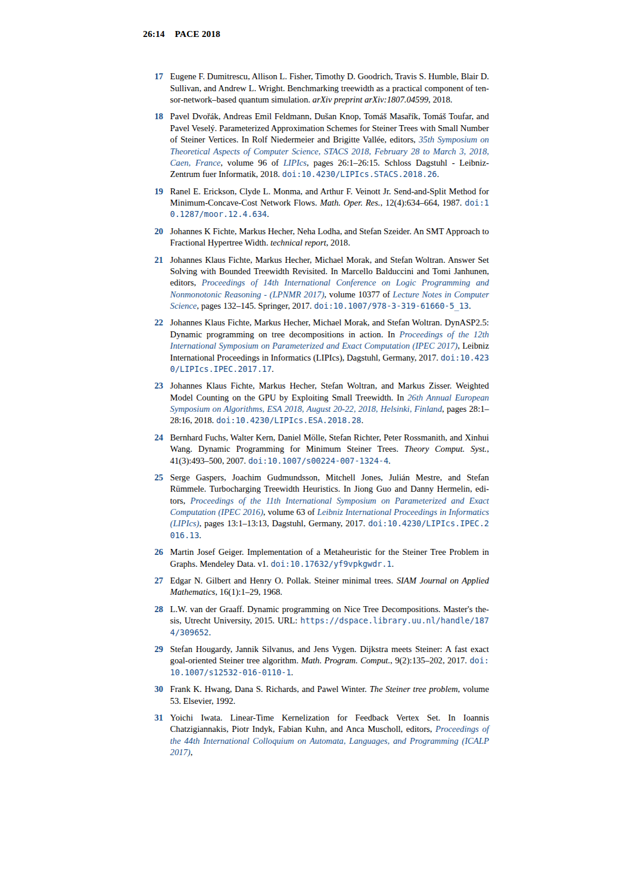26:14 PACE 2018
17 Eugene F. Dumitrescu, Allison L. Fisher, Timothy D. Goodrich, Travis S. Humble, Blair D. Sullivan, and Andrew L. Wright. Benchmarking treewidth as a practical component of tensor-network–based quantum simulation. arXiv preprint arXiv:1807.04599, 2018.
18 Pavel Dvořák, Andreas Emil Feldmann, Dušan Knop, Tomáš Masařík, Tomáš Toufar, and Pavel Veselý. Parameterized Approximation Schemes for Steiner Trees with Small Number of Steiner Vertices. In Rolf Niedermeier and Brigitte Vallée, editors, 35th Symposium on Theoretical Aspects of Computer Science, STACS 2018, February 28 to March 3, 2018, Caen, France, volume 96 of LIPIcs, pages 26:1–26:15. Schloss Dagstuhl - Leibniz-Zentrum fuer Informatik, 2018. doi:10.4230/LIPIcs.STACS.2018.26.
19 Ranel E. Erickson, Clyde L. Monma, and Arthur F. Veinott Jr. Send-and-Split Method for Minimum-Concave-Cost Network Flows. Math. Oper. Res., 12(4):634–664, 1987. doi:10.1287/moor.12.4.634.
20 Johannes K Fichte, Markus Hecher, Neha Lodha, and Stefan Szeider. An SMT Approach to Fractional Hypertree Width. technical report, 2018.
21 Johannes Klaus Fichte, Markus Hecher, Michael Morak, and Stefan Woltran. Answer Set Solving with Bounded Treewidth Revisited. In Marcello Balduccini and Tomi Janhunen, editors, Proceedings of 14th International Conference on Logic Programming and Nonmonotonic Reasoning - (LPNMR 2017), volume 10377 of Lecture Notes in Computer Science, pages 132–145. Springer, 2017. doi:10.1007/978-3-319-61660-5_13.
22 Johannes Klaus Fichte, Markus Hecher, Michael Morak, and Stefan Woltran. DynASP2.5: Dynamic programming on tree decompositions in action. In Proceedings of the 12th International Symposium on Parameterized and Exact Computation (IPEC 2017), Leibniz International Proceedings in Informatics (LIPIcs), Dagstuhl, Germany, 2017. doi:10.4230/LIPIcs.IPEC.2017.17.
23 Johannes Klaus Fichte, Markus Hecher, Stefan Woltran, and Markus Zisser. Weighted Model Counting on the GPU by Exploiting Small Treewidth. In 26th Annual European Symposium on Algorithms, ESA 2018, August 20-22, 2018, Helsinki, Finland, pages 28:1–28:16, 2018. doi:10.4230/LIPIcs.ESA.2018.28.
24 Bernhard Fuchs, Walter Kern, Daniel Mölle, Stefan Richter, Peter Rossmanith, and Xinhui Wang. Dynamic Programming for Minimum Steiner Trees. Theory Comput. Syst., 41(3):493–500, 2007. doi:10.1007/s00224-007-1324-4.
25 Serge Gaspers, Joachim Gudmundsson, Mitchell Jones, Julián Mestre, and Stefan Rümmele. Turbocharging Treewidth Heuristics. In Jiong Guo and Danny Hermelin, editors, Proceedings of the 11th International Symposium on Parameterized and Exact Computation (IPEC 2016), volume 63 of Leibniz International Proceedings in Informatics (LIPIcs), pages 13:1–13:13, Dagstuhl, Germany, 2017. doi:10.4230/LIPIcs.IPEC.2016.13.
26 Martin Josef Geiger. Implementation of a Metaheuristic for the Steiner Tree Problem in Graphs. Mendeley Data. v1. doi:10.17632/yf9vpkgwdr.1.
27 Edgar N. Gilbert and Henry O. Pollak. Steiner minimal trees. SIAM Journal on Applied Mathematics, 16(1):1–29, 1968.
28 L.W. van der Graaff. Dynamic programming on Nice Tree Decompositions. Master's thesis, Utrecht University, 2015. URL: https://dspace.library.uu.nl/handle/1874/309652.
29 Stefan Hougardy, Jannik Silvanus, and Jens Vygen. Dijkstra meets Steiner: A fast exact goal-oriented Steiner tree algorithm. Math. Program. Comput., 9(2):135–202, 2017. doi:10.1007/s12532-016-0110-1.
30 Frank K. Hwang, Dana S. Richards, and Pawel Winter. The Steiner tree problem, volume 53. Elsevier, 1992.
31 Yoichi Iwata. Linear-Time Kernelization for Feedback Vertex Set. In Ioannis Chatzigiannakis, Piotr Indyk, Fabian Kuhn, and Anca Muscholl, editors, Proceedings of the 44th International Colloquium on Automata, Languages, and Programming (ICALP 2017),